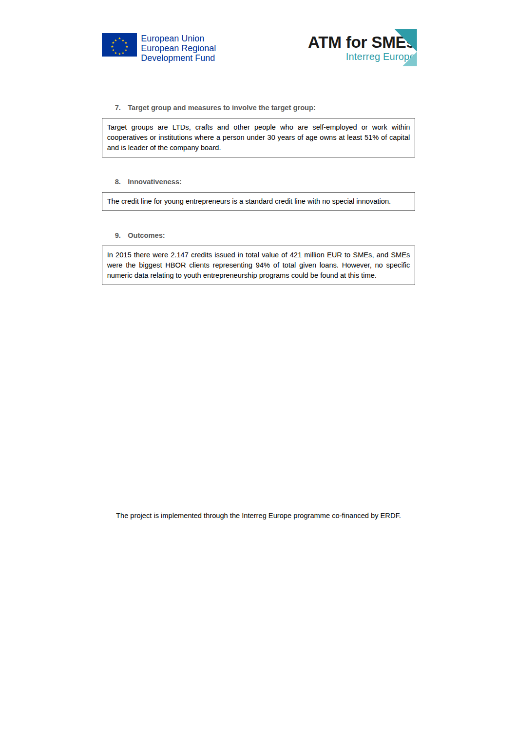★ ★ ★ ★ ★ ★ ★ ★ ★ ★ ★ ★
European Union
European Regional
Development Fund
ATM for SMEs
Interreg Europe
7. Target group and measures to involve the target group:
Target groups are LTDs, crafts and other people who are self-employed or work within cooperatives or institutions where a person under 30 years of age owns at least 51% of capital and is leader of the company board.
8. Innovativeness:
The credit line for young entrepreneurs is a standard credit line with no special innovation.
9. Outcomes:
In 2015 there were 2.147 credits issued in total value of 421 million EUR to SMEs, and SMEs were the biggest HBOR clients representing 94% of total given loans. However, no specific numeric data relating to youth entrepreneurship programs could be found at this time.
The project is implemented through the Interreg Europe programme co-financed by ERDF.